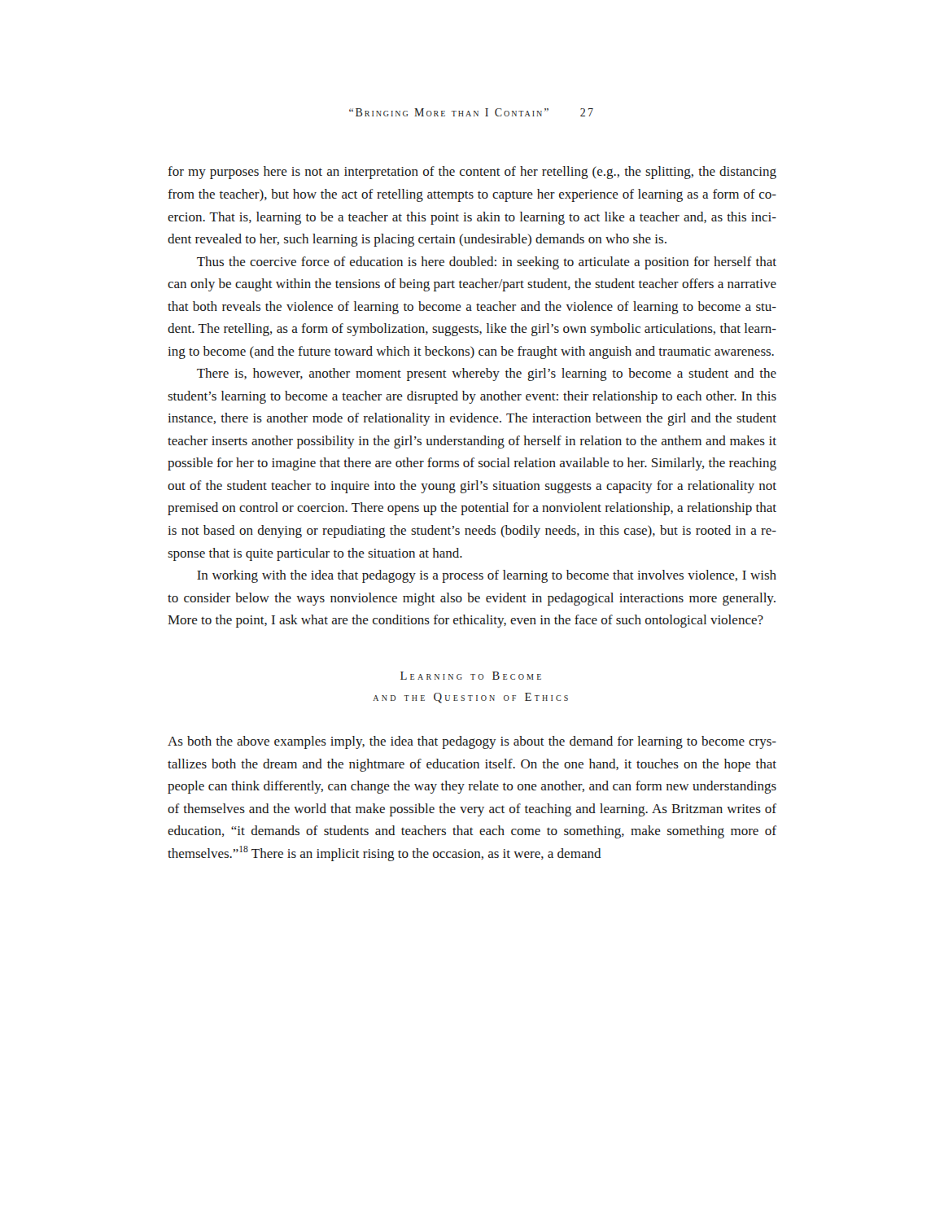“Bringing More than I Contain”27
for my purposes here is not an interpretation of the content of her retelling (e.g., the splitting, the distancing from the teacher), but how the act of retelling attempts to capture her experience of learning as a form of coercion. That is, learning to be a teacher at this point is akin to learning to act like a teacher and, as this incident revealed to her, such learning is placing certain (undesirable) demands on who she is.
Thus the coercive force of education is here doubled: in seeking to articulate a position for herself that can only be caught within the tensions of being part teacher/part student, the student teacher offers a narrative that both reveals the violence of learning to become a teacher and the violence of learning to become a student. The retelling, as a form of symbolization, suggests, like the girl’s own symbolic articulations, that learning to become (and the future toward which it beckons) can be fraught with anguish and traumatic awareness.
There is, however, another moment present whereby the girl’s learning to become a student and the student’s learning to become a teacher are disrupted by another event: their relationship to each other. In this instance, there is another mode of relationality in evidence. The interaction between the girl and the student teacher inserts another possibility in the girl’s understanding of herself in relation to the anthem and makes it possible for her to imagine that there are other forms of social relation available to her. Similarly, the reaching out of the student teacher to inquire into the young girl’s situation suggests a capacity for a relationality not premised on control or coercion. There opens up the potential for a nonviolent relationship, a relationship that is not based on denying or repudiating the student’s needs (bodily needs, in this case), but is rooted in a response that is quite particular to the situation at hand.
In working with the idea that pedagogy is a process of learning to become that involves violence, I wish to consider below the ways nonviolence might also be evident in pedagogical interactions more generally. More to the point, I ask what are the conditions for ethicality, even in the face of such ontological violence?
Learning to Become
and the Question of Ethics
As both the above examples imply, the idea that pedagogy is about the demand for learning to become crystallizes both the dream and the nightmare of education itself. On the one hand, it touches on the hope that people can think differently, can change the way they relate to one another, and can form new understandings of themselves and the world that make possible the very act of teaching and learning. As Britzman writes of education, “it demands of students and teachers that each come to something, make something more of themselves.”18 There is an implicit rising to the occasion, as it were, a demand